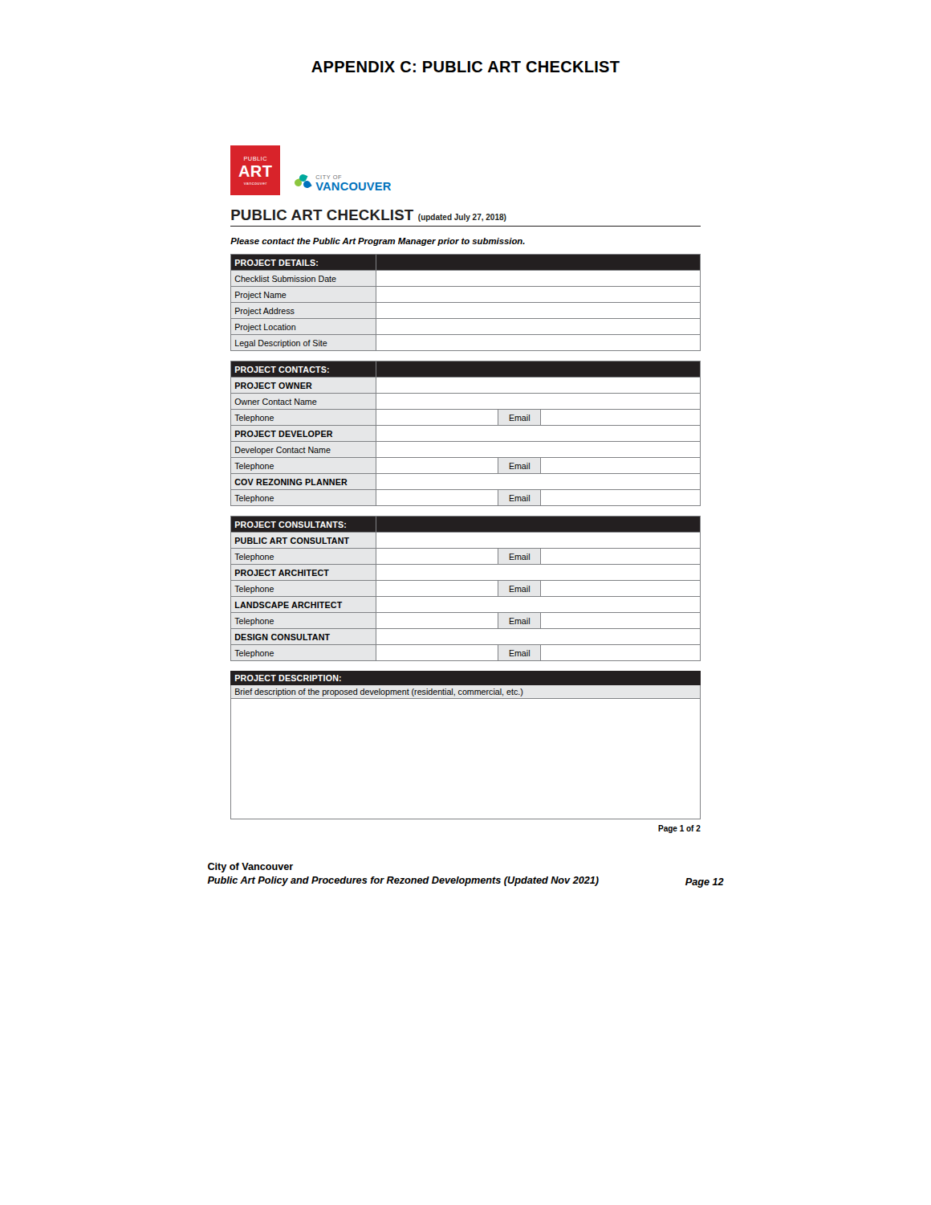APPENDIX C: PUBLIC ART CHECKLIST
Public ART vancouver
City of VANCOUVER
PUBLIC ART CHECKLIST (updated July 27, 2018)
Please contact the Public Art Program Manager prior to submission.
| PROJECT DETAILS: | |
| Checklist Submission Date | |
| Project Name | |
| Project Address | |
| Project Location | |
| Legal Description of Site | |
| PROJECT CONTACTS: | |
| PROJECT OWNER | |
| Owner Contact Name | |
| Telephone | | Email | |
| PROJECT DEVELOPER | |
| Developer Contact Name | |
| Telephone | | Email | |
| COV REZONING PLANNER | |
| Telephone | | Email | |
| PROJECT CONSULTANTS: | |
| PUBLIC ART CONSULTANT | |
| Telephone | | Email | |
| PROJECT ARCHITECT | |
| Telephone | | Email | |
| LANDSCAPE ARCHITECT | |
| Telephone | | Email | |
| DESIGN CONSULTANT | |
| Telephone | | Email | |
PROJECT DESCRIPTION:
Brief description of the proposed development (residential, commercial, etc.)
Page 1 of 2
City of Vancouver
Public Art Policy and Procedures for Rezoned Developments (Updated Nov 2021)
Page 12